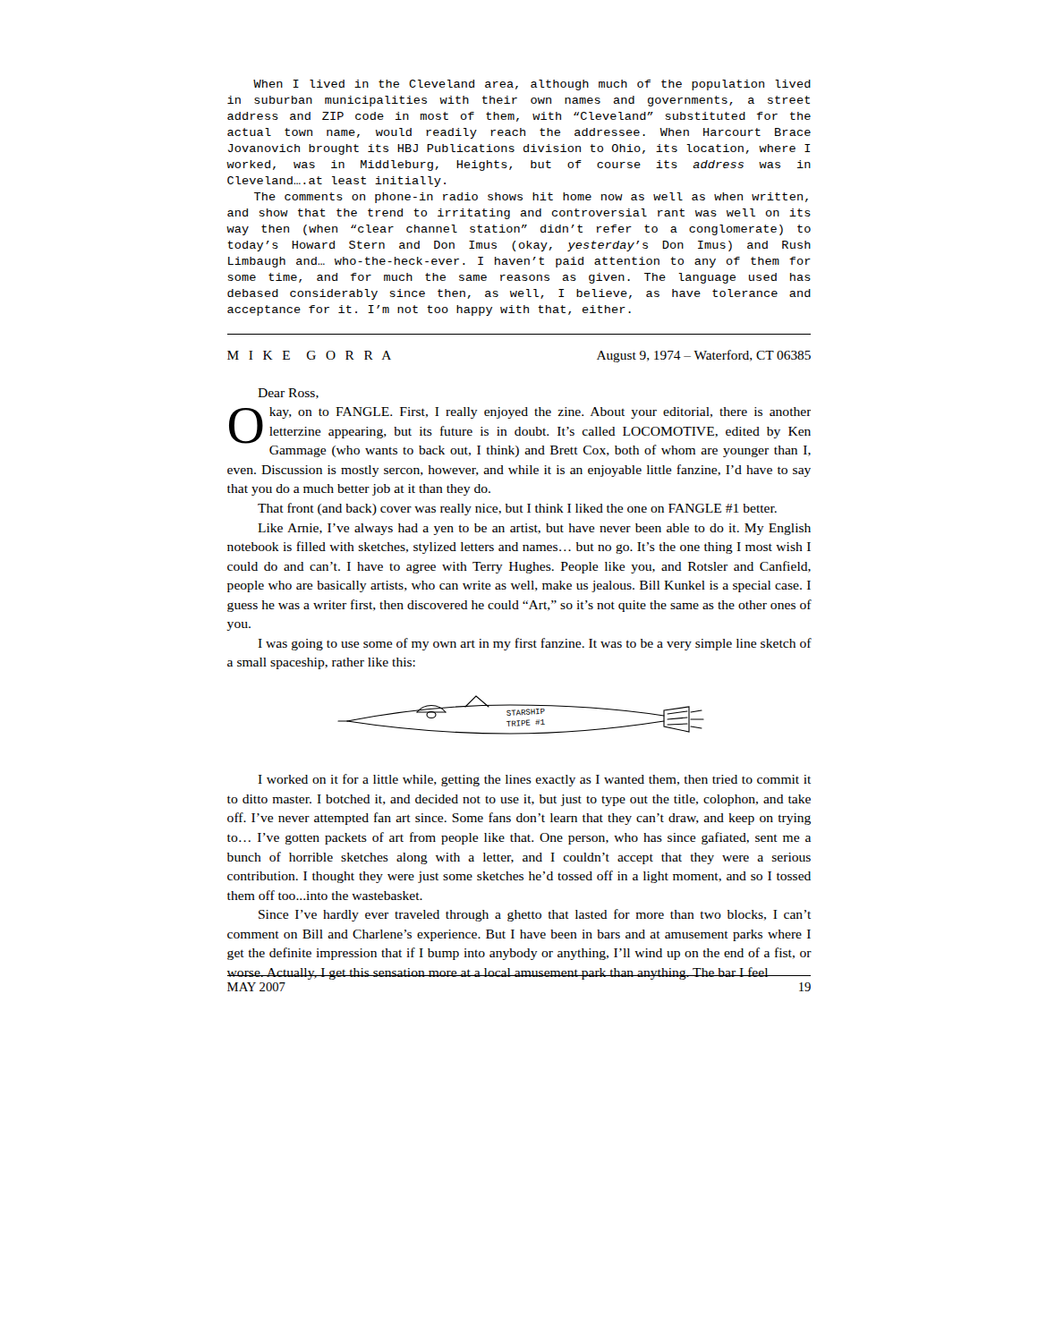When I lived in the Cleveland area, although much of the population lived in suburban municipalities with their own names and governments, a street address and ZIP code in most of them, with “Cleveland” substituted for the actual town name, would readily reach the addressee. When Harcourt Brace Jovanovich brought its HBJ Publications division to Ohio, its location, where I worked, was in Middleburg, Heights, but of course its address was in Cleveland….at least initially.
The comments on phone-in radio shows hit home now as well as when written, and show that the trend to irritating and controversial rant was well on its way then (when “clear channel station” didn’t refer to a conglomerate) to today’s Howard Stern and Don Imus (okay, yesterday’s Don Imus) and Rush Limbaugh and… who-the-heck-ever. I haven’t paid attention to any of them for some time, and for much the same reasons as given. The language used has debased considerably since then, as well, I believe, as have tolerance and acceptance for it. I’m not too happy with that, either.
M I K E G O R R A
August 9, 1974 – Waterford, CT 06385
Dear Ross,
Okay, on to FANGLE. First, I really enjoyed the zine. About your editorial, there is another letterzine appearing, but its future is in doubt. It’s called LOCOMOTIVE, edited by Ken Gammage (who wants to back out, I think) and Brett Cox, both of whom are younger than I, even. Discussion is mostly sercon, however, and while it is an enjoyable little fanzine, I’d have to say that you do a much better job at it than they do.
That front (and back) cover was really nice, but I think I liked the one on FANGLE #1 better.
Like Arnie, I’ve always had a yen to be an artist, but have never been able to do it. My English notebook is filled with sketches, stylized letters and names… but no go. It’s the one thing I most wish I could do and can’t. I have to agree with Terry Hughes. People like you, and Rotsler and Canfield, people who are basically artists, who can write as well, make us jealous. Bill Kunkel is a special case. I guess he was a writer first, then discovered he could “Art,” so it’s not quite the same as the other ones of you.
I was going to use some of my own art in my first fanzine. It was to be a very simple line sketch of a small spaceship, rather like this:
STARSHIP TRIPE #1
I worked on it for a little while, getting the lines exactly as I wanted them, then tried to commit it to ditto master. I botched it, and decided not to use it, but just to type out the title, colophon, and take off. I’ve never attempted fan art since. Some fans don’t learn that they can’t draw, and keep on trying to… I’ve gotten packets of art from people like that. One person, who has since gafiated, sent me a bunch of horrible sketches along with a letter, and I couldn’t accept that they were a serious contribution. I thought they were just some sketches he’d tossed off in a light moment, and so I tossed them off too...into the wastebasket.
Since I’ve hardly ever traveled through a ghetto that lasted for more than two blocks, I can’t comment on Bill and Charlene’s experience. But I have been in bars and at amusement parks where I get the definite impression that if I bump into anybody or anything, I’ll wind up on the end of a fist, or worse. Actually, I get this sensation more at a local amusement park than anything. The bar I feel
MAY 2007
19